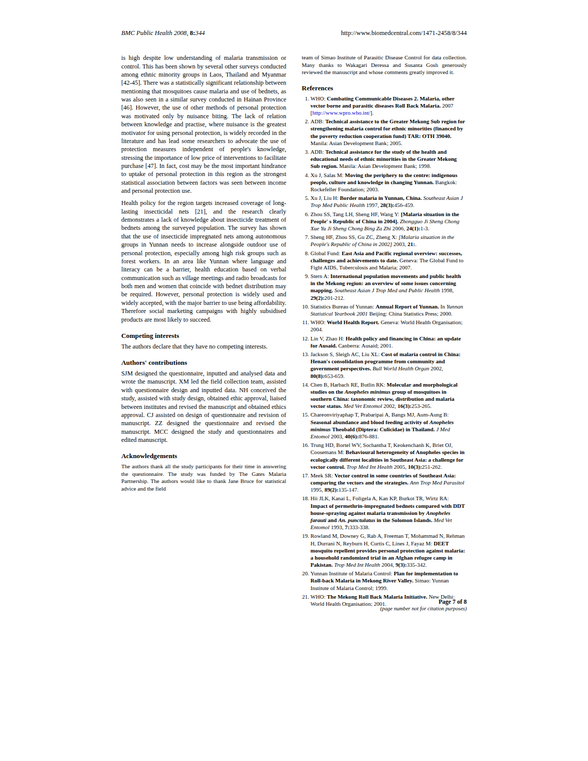BMC Public Health 2008, 8: 344
http://www.biomedcentral.com/1471-2458/8/344
is high despite low understanding of malaria transmission or control. This has been shown by several other surveys conducted among ethnic minority groups in Laos, Thailand and Myanmar [42-45]. There was a statistically significant relationship between mentioning that mosquitoes cause malaria and use of bednets, as was also seen in a similar survey conducted in Hainan Province [46]. However, the use of other methods of personal protection was motivated only by nuisance biting. The lack of relation between knowledge and practise, where nuisance is the greatest motivator for using personal protection, is widely recorded in the literature and has lead some researchers to advocate the use of protection measures independent of people's knowledge, stressing the importance of low price of interventions to facilitate purchase [47]. In fact, cost may be the most important hindrance to uptake of personal protection in this region as the strongest statistical association between factors was seen between income and personal protection use.
Health policy for the region targets increased coverage of long-lasting insecticidal nets [21], and the research clearly demonstrates a lack of knowledge about insecticide treatment of bednets among the surveyed population. The survey has shown that the use of insecticide impregnated nets among autonomous groups in Yunnan needs to increase alongside outdoor use of personal protection, especially among high risk groups such as forest workers. In an area like Yunnan where language and literacy can be a barrier, health education based on verbal communication such as village meetings and radio broadcasts for both men and women that coincide with bednet distribution may be required. However, personal protection is widely used and widely accepted, with the major barrier to use being affordability. Therefore social marketing campaigns with highly subsidised products are most likely to succeed.
Competing interests
The authors declare that they have no competing interests.
Authors' contributions
SJM designed the questionnaire, inputted and analysed data and wrote the manuscript. XM led the field collection team, assisted with questionnaire design and inputted data. NH conceived the study, assisted with study design, obtained ethic approval, liaised between institutes and revised the manuscript and obtained ethics approval. CJ assisted on design of questionnaire and revision of manuscript. ZZ designed the questionnaire and revised the manuscript. MCC designed the study and questionnaires and edited manuscript.
Acknowledgements
The authors thank all the study participants for their time in answering the questionnaire. The study was funded by The Gates Malaria Partnership. The authors would like to thank Jane Bruce for statistical advice and the field
team of Simao Institute of Parasitic Disease Control for data collection. Many thanks to Wakagari Deressa and Susanta Gosh generously reviewed the manuscript and whose comments greatly improved it.
References
WHO: Combating Communicable Diseases 2. Malaria, other vector borne and parasitic diseases Roll Back Malaria. 2007 [http://www.wpro.who.int/].
ADB: Technical assistance to the Greater Mekong Sub region for strengthening malaria control for ethnic minorities (financed by the poverty reduction cooperation fund) TAR: OTH 39040. Manila: Asian Development Bank; 2005.
ADB: Technical assistance for the study of the health and educational needs of ethnic minorities in the Greater Mekong Sub region. Manila: Asian Development Bank; 1998.
Xu J, Salas M: Moving the periphery to the centre: indigenous people, culture and knowledge in changing Yunnan. Bangkok: Rockefeller Foundation; 2003.
Xu J, Liu H: Border malaria in Yunnan, China. Southeast Asian J Trop Med Public Health 1997, 28(3): 456-459.
Zhou SS, Tang LH, Sheng HF, Wang Y: [Malaria situation in the People' s Republic of China in 2004]. Zhongguo Ji Sheng Chong Xue Yu Ji Sheng Chong Bing Za Zhi 2006, 24(1): 1-3.
Sheng HF, Zhou SS, Gu ZC, Zheng X: [Malaria situation in the People's Republic of China in 2002] 2003, 21:.
Global Fund: East Asia and Pacific regional overview: successes, challenges and achievements to date. Geneva: The Global Fund to Fight AIDS, Tuberculosis and Malaria; 2007.
Stern A: International population movements and public health in the Mekong region: an overview of some issues concerning mapping. Southeast Asian J Trop Med and Public Health 1998, 29(2): 201-212.
Statistics Bureau of Yunnan: Annual Report of Yunnan. In Yunnan Statistical Yearbook 2001 Beijing: China Statistics Press; 2000.
WHO: World Health Report. Geneva: World Health Organisation; 2004.
Lin V, Zhao H: Health policy and financing in China: an update for Ausaid. Canberra: Ausaid; 2001.
Jackson S, Sleigh AC, Liu XL: Cost of malaria control in China: Henan's consolidation programme from community and government perspectives. Bull World Health Organ 2002, 80(8): 653-659.
Chen B, Harbach RE, Butlin RK: Molecular and morphological studies on the Anopheles minimus group of mosquitoes in southern China: taxonomic review, distribution and malaria vector status. Med Vet Entomol 2002, 16(3): 253-265.
Chareonviriyaphap T, Prabaripai A, Bangs MJ, Aum-Aung B: Seasonal abundance and blood feeding activity of Anopheles minimus Theobald (Diptera: Culicidae) in Thailand. J Med Entomol 2003, 40(6): 876-881.
Trung HD, Bortel WV, Sochantha T, Keokenchanh K, Briet OJ, Coosemans M: Behavioural heterogeneity of Anopheles species in ecologically different localities in Southeast Asia: a challenge for vector control. Trop Med Int Health 2005, 10(3): 251-262.
Meek SR: Vector control in some countries of Southeast Asia: comparing the vectors and the strategies. Ann Trop Med Parasitol 1995, 89(2): 135-147.
Hii JLK, Kanai L, Foligela A, Kan KP, Burkot TR, Wirtz RA: Impact of permethrin-impregnated bednets compared with DDT house-spraying against malaria transmission by Anopheles farauti and An. punctulatus in the Solomon Islands. Med Vet Entomol 1993, 7: 333-338.
Rowland M, Downey G, Rab A, Freeman T, Mohammad N, Rehman H, Durrani N, Reyburn H, Curtis C, Lines J, Fayaz M: DEET mosquito repellent provides personal protection against malaria: a household randomized trial in an Afghan refugee camp in Pakistan. Trop Med Int Health 2004, 9(3): 335-342.
Yunnan Institute of Malaria Control: Plan for implementation to Roll-back Malaria in Mekong River Valley. Simao: Yunnan Institute of Malaria Control; 1999.
WHO: The Mekong Roll Back Malaria Initiative. New Delhi: World Health Organisation; 2001.
Page 7 of 8
(page number not for citation purposes)